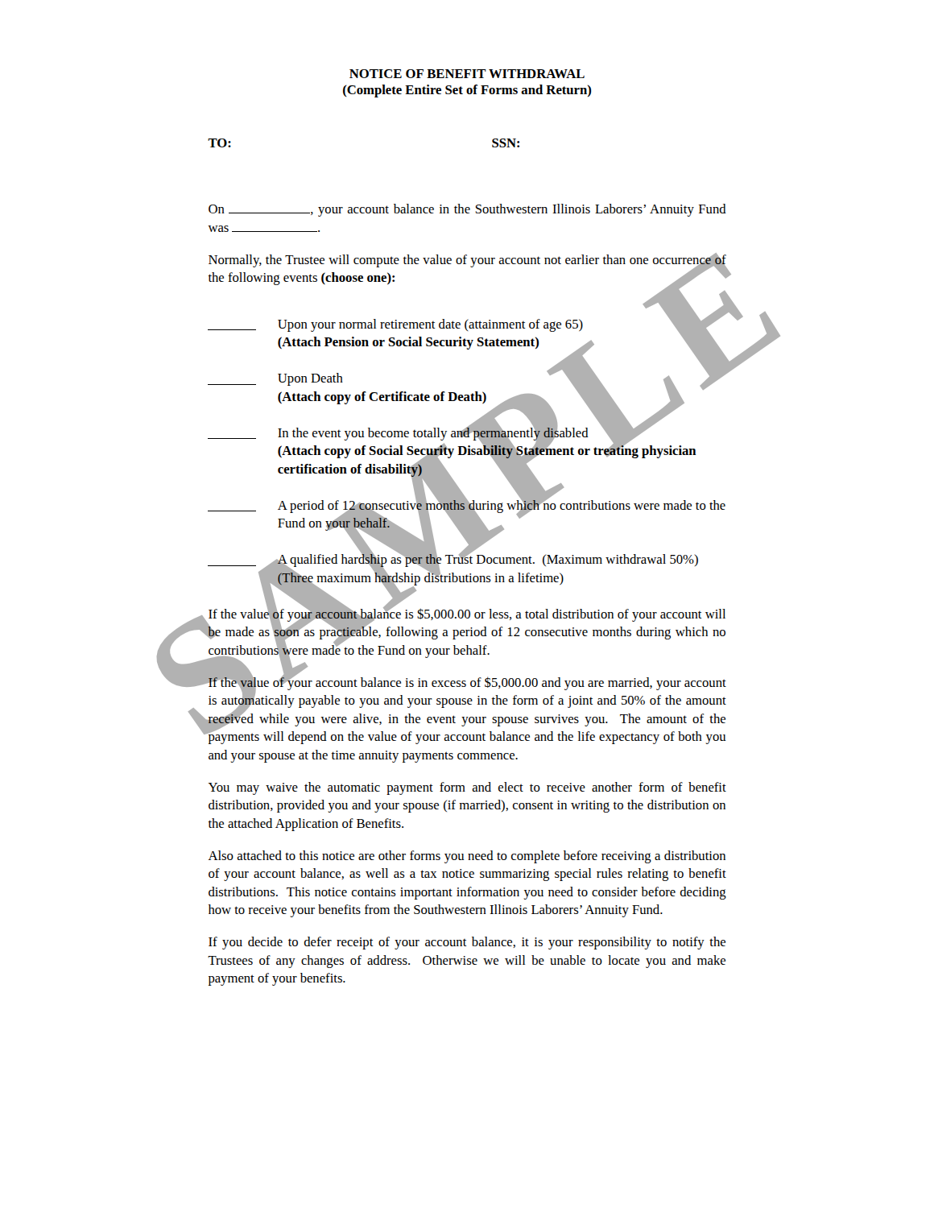SAMPLE
Notice of Benefit Withdrawal (Complete Entire Set of Forms and Return)
TO:
SSN:
On , your account balance in the Southwestern Illinois Laborers’ Annuity Fund was .
Normally, the Trustee will compute the value of your account not earlier than one occurrence of the following events (choose one):
Upon your normal retirement date (attainment of age 65) (Attach Pension or Social Security Statement)
Upon Death (Attach copy of Certificate of Death)
In the event you become totally and permanently disabled (Attach copy of Social Security Disability Statement or treating physician certification of disability)
A period of 12 consecutive months during which no contributions were made to the Fund on your behalf.
A qualified hardship as per the Trust Document. (Maximum withdrawal 50%) (Three maximum hardship distributions in a lifetime)
If the value of your account balance is $5,000.00 or less, a total distribution of your account will be made as soon as practicable, following a period of 12 consecutive months during which no contributions were made to the Fund on your behalf.
If the value of your account balance is in excess of $5,000.00 and you are married, your account is automatically payable to you and your spouse in the form of a joint and 50% of the amount received while you were alive, in the event your spouse survives you. The amount of the payments will depend on the value of your account balance and the life expectancy of both you and your spouse at the time annuity payments commence.
You may waive the automatic payment form and elect to receive another form of benefit distribution, provided you and your spouse (if married), consent in writing to the distribution on the attached Application of Benefits.
Also attached to this notice are other forms you need to complete before receiving a distribution of your account balance, as well as a tax notice summarizing special rules relating to benefit distributions. This notice contains important information you need to consider before deciding how to receive your benefits from the Southwestern Illinois Laborers’ Annuity Fund.
If you decide to defer receipt of your account balance, it is your responsibility to notify the Trustees of any changes of address. Otherwise we will be unable to locate you and make payment of your benefits.